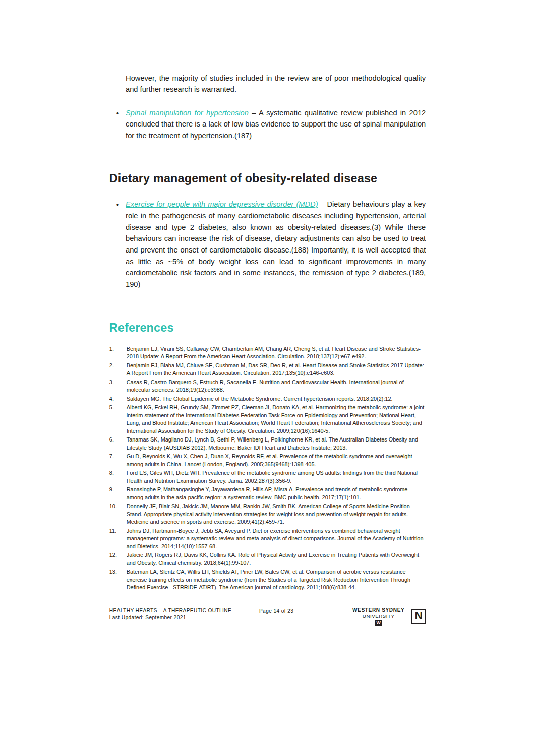However, the majority of studies included in the review are of poor methodological quality and further research is warranted.
Spinal manipulation for hypertension – A systematic qualitative review published in 2012 concluded that there is a lack of low bias evidence to support the use of spinal manipulation for the treatment of hypertension.(187)
Dietary management of obesity-related disease
Exercise for people with major depressive disorder (MDD) – Dietary behaviours play a key role in the pathogenesis of many cardiometabolic diseases including hypertension, arterial disease and type 2 diabetes, also known as obesity-related diseases.(3) While these behaviours can increase the risk of disease, dietary adjustments can also be used to treat and prevent the onset of cardiometabolic disease.(188) Importantly, it is well accepted that as little as ~5% of body weight loss can lead to significant improvements in many cardiometabolic risk factors and in some instances, the remission of type 2 diabetes.(189, 190)
References
Benjamin EJ, Virani SS, Callaway CW, Chamberlain AM, Chang AR, Cheng S, et al. Heart Disease and Stroke Statistics-2018 Update: A Report From the American Heart Association. Circulation. 2018;137(12):e67-e492.
Benjamin EJ, Blaha MJ, Chiuve SE, Cushman M, Das SR, Deo R, et al. Heart Disease and Stroke Statistics-2017 Update: A Report From the American Heart Association. Circulation. 2017;135(10):e146-e603.
Casas R, Castro-Barquero S, Estruch R, Sacanella E. Nutrition and Cardiovascular Health. International journal of molecular sciences. 2018;19(12):e3988.
Saklayen MG. The Global Epidemic of the Metabolic Syndrome. Current hypertension reports. 2018;20(2):12.
Alberti KG, Eckel RH, Grundy SM, Zimmet PZ, Cleeman JI, Donato KA, et al. Harmonizing the metabolic syndrome: a joint interim statement of the International Diabetes Federation Task Force on Epidemiology and Prevention; National Heart, Lung, and Blood Institute; American Heart Association; World Heart Federation; International Atherosclerosis Society; and International Association for the Study of Obesity. Circulation. 2009;120(16):1640-5.
Tanamas SK, Magliano DJ, Lynch B, Sethi P, Willenberg L, Polkinghorne KR, et al. The Australian Diabetes Obesity and Lifestyle Study (AUSDIAB 2012). Melbourne: Baker IDI Heart and Diabetes Institute; 2013.
Gu D, Reynolds K, Wu X, Chen J, Duan X, Reynolds RF, et al. Prevalence of the metabolic syndrome and overweight among adults in China. Lancet (London, England). 2005;365(9468):1398-405.
Ford ES, Giles WH, Dietz WH. Prevalence of the metabolic syndrome among US adults: findings from the third National Health and Nutrition Examination Survey. Jama. 2002;287(3):356-9.
Ranasinghe P, Mathangasinghe Y, Jayawardena R, Hills AP, Misra A. Prevalence and trends of metabolic syndrome among adults in the asia-pacific region: a systematic review. BMC public health. 2017;17(1):101.
Donnelly JE, Blair SN, Jakicic JM, Manore MM, Rankin JW, Smith BK. American College of Sports Medicine Position Stand. Appropriate physical activity intervention strategies for weight loss and prevention of weight regain for adults. Medicine and science in sports and exercise. 2009;41(2):459-71.
Johns DJ, Hartmann-Boyce J, Jebb SA, Aveyard P. Diet or exercise interventions vs combined behavioral weight management programs: a systematic review and meta-analysis of direct comparisons. Journal of the Academy of Nutrition and Dietetics. 2014;114(10):1557-68.
Jakicic JM, Rogers RJ, Davis KK, Collins KA. Role of Physical Activity and Exercise in Treating Patients with Overweight and Obesity. Clinical chemistry. 2018;64(1):99-107.
Bateman LA, Slentz CA, Willis LH, Shields AT, Piner LW, Bales CW, et al. Comparison of aerobic versus resistance exercise training effects on metabolic syndrome (from the Studies of a Targeted Risk Reduction Intervention Through Defined Exercise - STRRIDE-AT/RT). The American journal of cardiology. 2011;108(6):838-44.
HEALTHY HEARTS – A THERAPEUTIC OUTLINE
Last Updated: September 2021
Page 14 of 23
WESTERN SYDNEY
UNIVERSITY
W
N